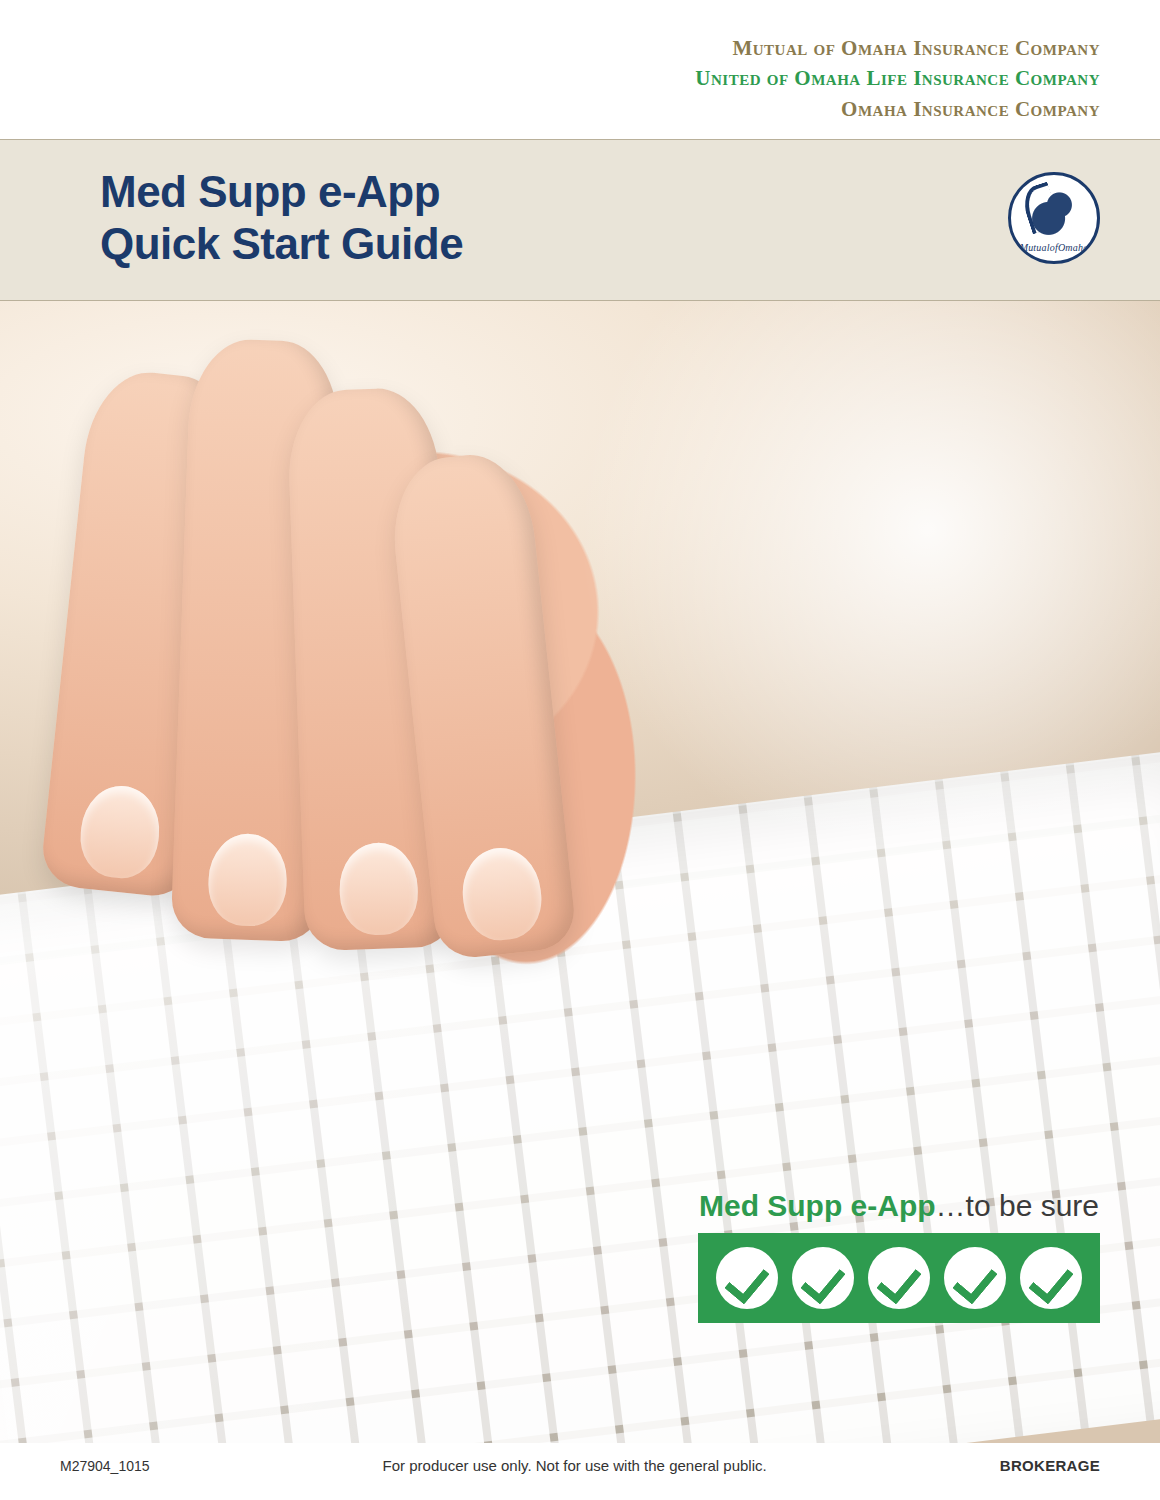Mutual of Omaha Insurance Company
United of Omaha Life Insurance Company
Omaha Insurance Company
Med Supp e-App
Quick Start Guide
Mutualof Omaha
Med Supp e-App…to be sure
M27904_1015
For producer use only. Not for use with the general public.
BROKERAGE